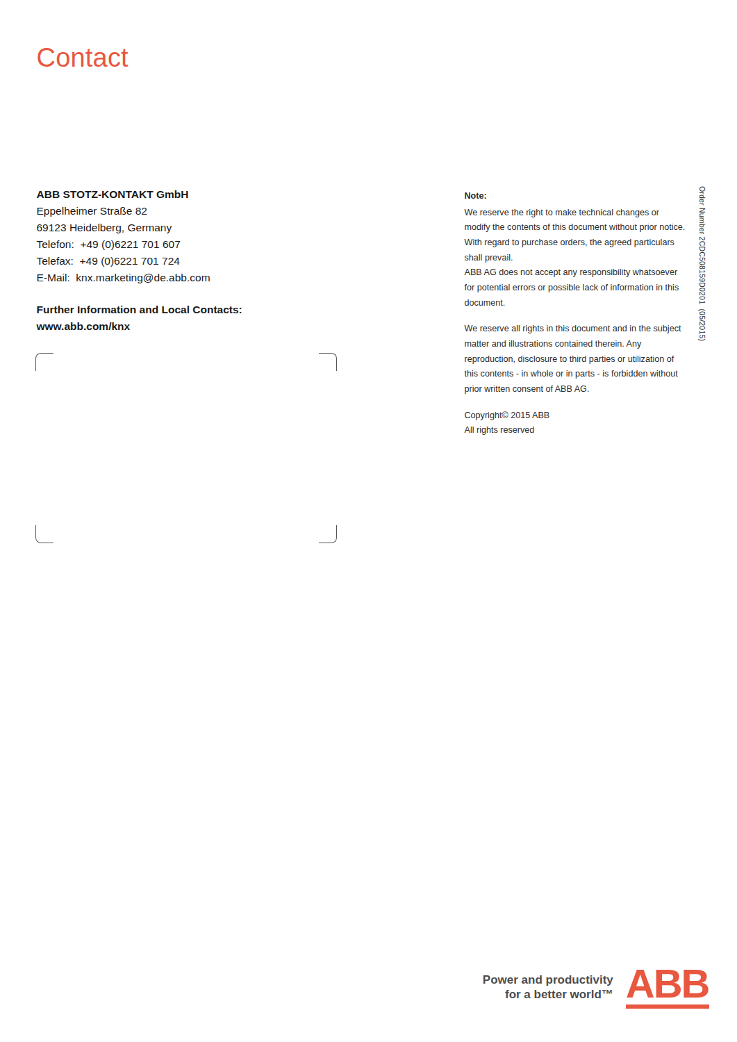Contact
ABB STOTZ-KONTAKT GmbH
Eppelheimer Straße 82
69123 Heidelberg, Germany
Telefon: +49 (0)6221 701 607
Telefax: +49 (0)6221 701 724
E-Mail: knx.marketing@de.abb.com
Further Information and Local Contacts:
www.abb.com/knx
Note:
We reserve the right to make technical changes or modify the contents of this document without prior notice. With regard to purchase orders, the agreed particulars shall prevail.
ABB AG does not accept any responsibility whatsoever for potential errors or possible lack of information in this document.
We reserve all rights in this document and in the subject matter and illustrations contained therein. Any reproduction, disclosure to third parties or utilization of this contents - in whole or in parts - is forbidden without prior written consent of ABB AG.
Copyright© 2015 ABB
All rights reserved
Order Number 2CDC508159D0201 (05/2015)
Power and productivity
for a better world™
ABB